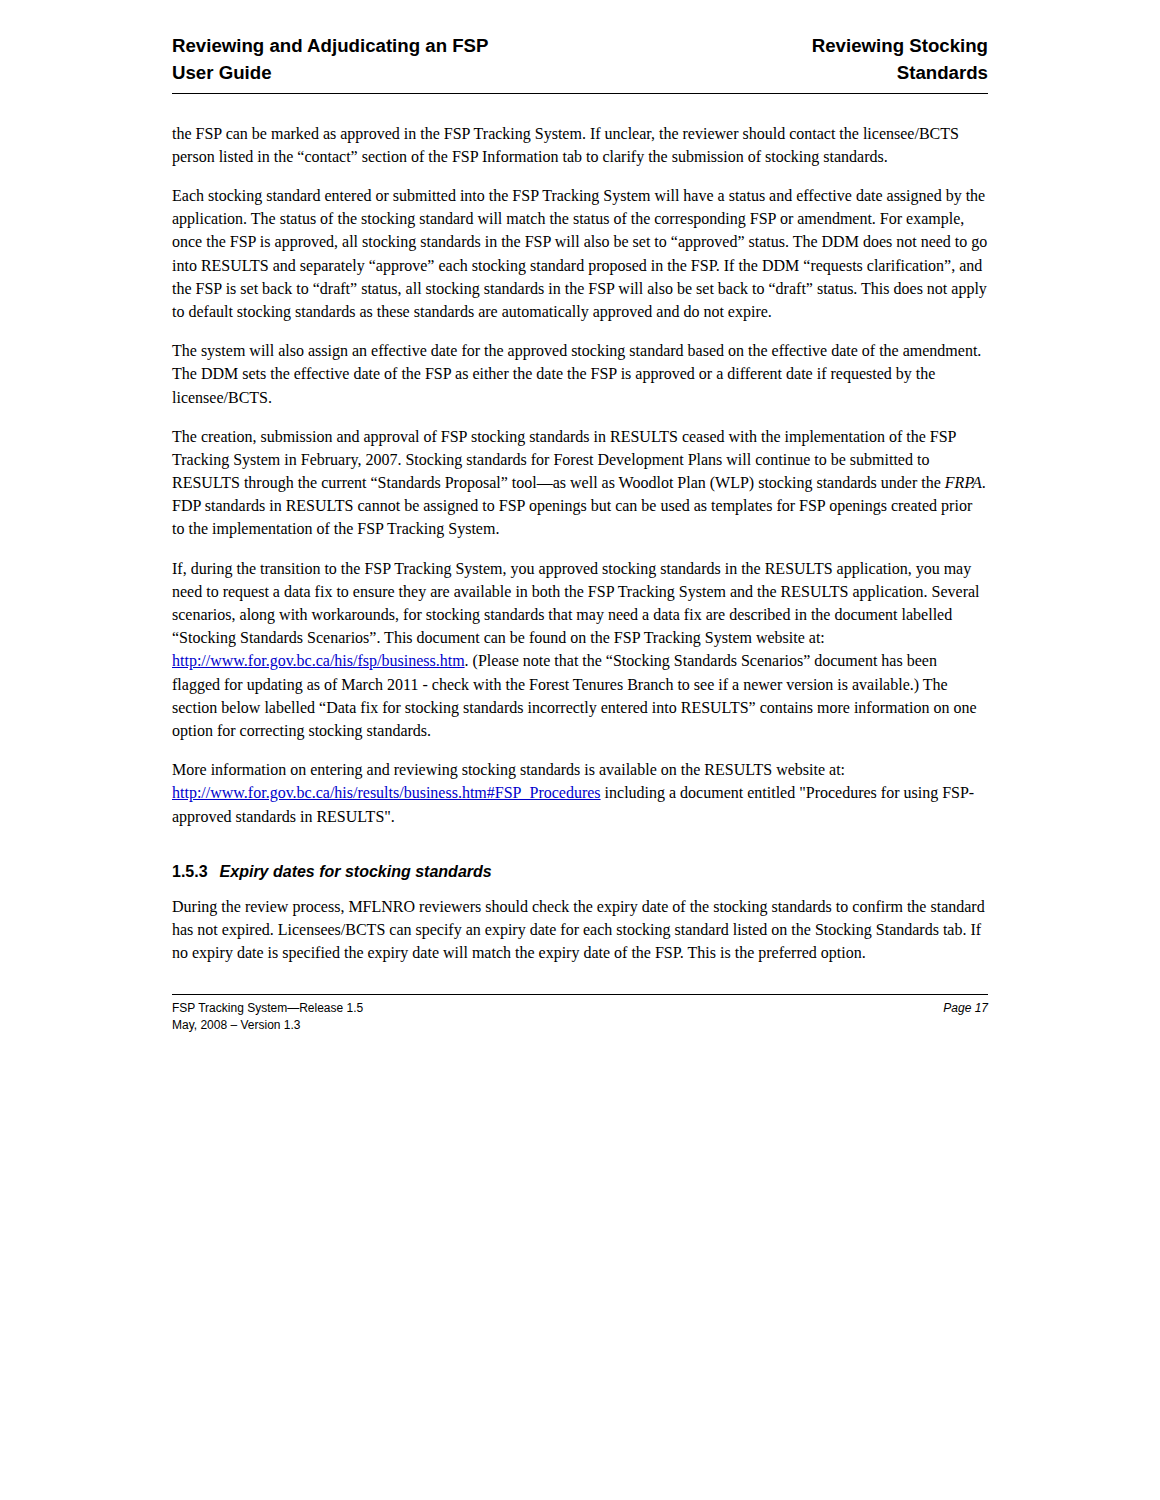Reviewing and Adjudicating an FSP
User Guide
Reviewing Stocking
Standards
the FSP can be marked as approved in the FSP Tracking System. If unclear, the reviewer should contact the licensee/BCTS person listed in the “contact” section of the FSP Information tab to clarify the submission of stocking standards.
Each stocking standard entered or submitted into the FSP Tracking System will have a status and effective date assigned by the application. The status of the stocking standard will match the status of the corresponding FSP or amendment. For example, once the FSP is approved, all stocking standards in the FSP will also be set to “approved” status. The DDM does not need to go into RESULTS and separately “approve” each stocking standard proposed in the FSP. If the DDM “requests clarification”, and the FSP is set back to “draft” status, all stocking standards in the FSP will also be set back to “draft” status. This does not apply to default stocking standards as these standards are automatically approved and do not expire.
The system will also assign an effective date for the approved stocking standard based on the effective date of the amendment. The DDM sets the effective date of the FSP as either the date the FSP is approved or a different date if requested by the licensee/BCTS.
The creation, submission and approval of FSP stocking standards in RESULTS ceased with the implementation of the FSP Tracking System in February, 2007. Stocking standards for Forest Development Plans will continue to be submitted to RESULTS through the current “Standards Proposal” tool—as well as Woodlot Plan (WLP) stocking standards under the FRPA. FDP standards in RESULTS cannot be assigned to FSP openings but can be used as templates for FSP openings created prior to the implementation of the FSP Tracking System.
If, during the transition to the FSP Tracking System, you approved stocking standards in the RESULTS application, you may need to request a data fix to ensure they are available in both the FSP Tracking System and the RESULTS application. Several scenarios, along with workarounds, for stocking standards that may need a data fix are described in the document labelled “Stocking Standards Scenarios”. This document can be found on the FSP Tracking System website at: http://www.for.gov.bc.ca/his/fsp/business.htm. (Please note that the “Stocking Standards Scenarios” document has been flagged for updating as of March 2011 - check with the Forest Tenures Branch to see if a newer version is available.) The section below labelled “Data fix for stocking standards incorrectly entered into RESULTS” contains more information on one option for correcting stocking standards.
More information on entering and reviewing stocking standards is available on the RESULTS website at: http://www.for.gov.bc.ca/his/results/business.htm#FSP_Procedures including a document entitled "Procedures for using FSP-approved standards in RESULTS".
1.5.3 Expiry dates for stocking standards
During the review process, MFLNRO reviewers should check the expiry date of the stocking standards to confirm the standard has not expired. Licensees/BCTS can specify an expiry date for each stocking standard listed on the Stocking Standards tab. If no expiry date is specified the expiry date will match the expiry date of the FSP. This is the preferred option.
FSP Tracking System—Release 1.5
May, 2008 – Version 1.3
Page 17